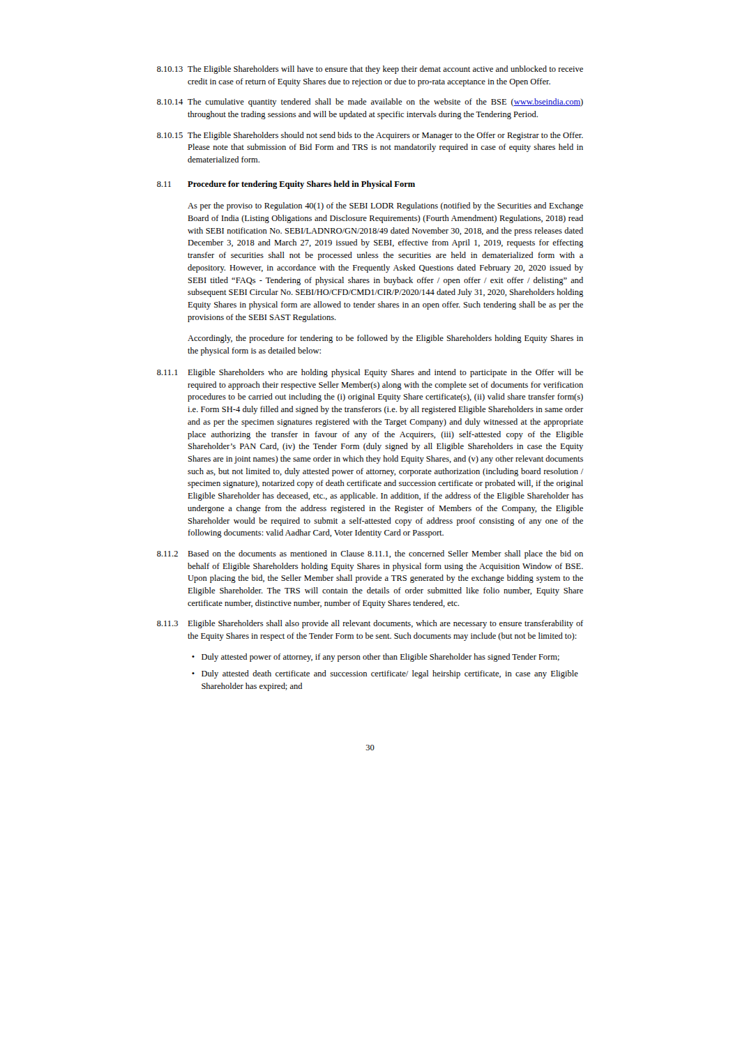8.10.13
The Eligible Shareholders will have to ensure that they keep their demat account active and unblocked to receive credit in case of return of Equity Shares due to rejection or due to pro-rata acceptance in the Open Offer.
8.10.14
The cumulative quantity tendered shall be made available on the website of the BSE (www.bseindia.com) throughout the trading sessions and will be updated at specific intervals during the Tendering Period.
8.10.15
The Eligible Shareholders should not send bids to the Acquirers or Manager to the Offer or Registrar to the Offer. Please note that submission of Bid Form and TRS is not mandatorily required in case of equity shares held in dematerialized form.
8.11
Procedure for tendering Equity Shares held in Physical Form
As per the proviso to Regulation 40(1) of the SEBI LODR Regulations (notified by the Securities and Exchange Board of India (Listing Obligations and Disclosure Requirements) (Fourth Amendment) Regulations, 2018) read with SEBI notification No. SEBI/LADNRO/GN/2018/49 dated November 30, 2018, and the press releases dated December 3, 2018 and March 27, 2019 issued by SEBI, effective from April 1, 2019, requests for effecting transfer of securities shall not be processed unless the securities are held in dematerialized form with a depository. However, in accordance with the Frequently Asked Questions dated February 20, 2020 issued by SEBI titled “FAQs - Tendering of physical shares in buyback offer / open offer / exit offer / delisting” and subsequent SEBI Circular No. SEBI/HO/CFD/CMD1/CIR/P/2020/144 dated July 31, 2020, Shareholders holding Equity Shares in physical form are allowed to tender shares in an open offer. Such tendering shall be as per the provisions of the SEBI SAST Regulations.
Accordingly, the procedure for tendering to be followed by the Eligible Shareholders holding Equity Shares in the physical form is as detailed below:
8.11.1
Eligible Shareholders who are holding physical Equity Shares and intend to participate in the Offer will be required to approach their respective Seller Member(s) along with the complete set of documents for verification procedures to be carried out including the (i) original Equity Share certificate(s), (ii) valid share transfer form(s) i.e. Form SH-4 duly filled and signed by the transferors (i.e. by all registered Eligible Shareholders in same order and as per the specimen signatures registered with the Target Company) and duly witnessed at the appropriate place authorizing the transfer in favour of any of the Acquirers, (iii) self-attested copy of the Eligible Shareholder’s PAN Card, (iv) the Tender Form (duly signed by all Eligible Shareholders in case the Equity Shares are in joint names) the same order in which they hold Equity Shares, and (v) any other relevant documents such as, but not limited to, duly attested power of attorney, corporate authorization (including board resolution / specimen signature), notarized copy of death certificate and succession certificate or probated will, if the original Eligible Shareholder has deceased, etc., as applicable. In addition, if the address of the Eligible Shareholder has undergone a change from the address registered in the Register of Members of the Company, the Eligible Shareholder would be required to submit a self-attested copy of address proof consisting of any one of the following documents: valid Aadhar Card, Voter Identity Card or Passport.
8.11.2
Based on the documents as mentioned in Clause 8.11.1, the concerned Seller Member shall place the bid on behalf of Eligible Shareholders holding Equity Shares in physical form using the Acquisition Window of BSE. Upon placing the bid, the Seller Member shall provide a TRS generated by the exchange bidding system to the Eligible Shareholder. The TRS will contain the details of order submitted like folio number, Equity Share certificate number, distinctive number, number of Equity Shares tendered, etc.
8.11.3
Eligible Shareholders shall also provide all relevant documents, which are necessary to ensure transferability of the Equity Shares in respect of the Tender Form to be sent. Such documents may include (but not be limited to):
Duly attested power of attorney, if any person other than Eligible Shareholder has signed Tender Form;
Duly attested death certificate and succession certificate/ legal heirship certificate, in case any Eligible Shareholder has expired; and
30